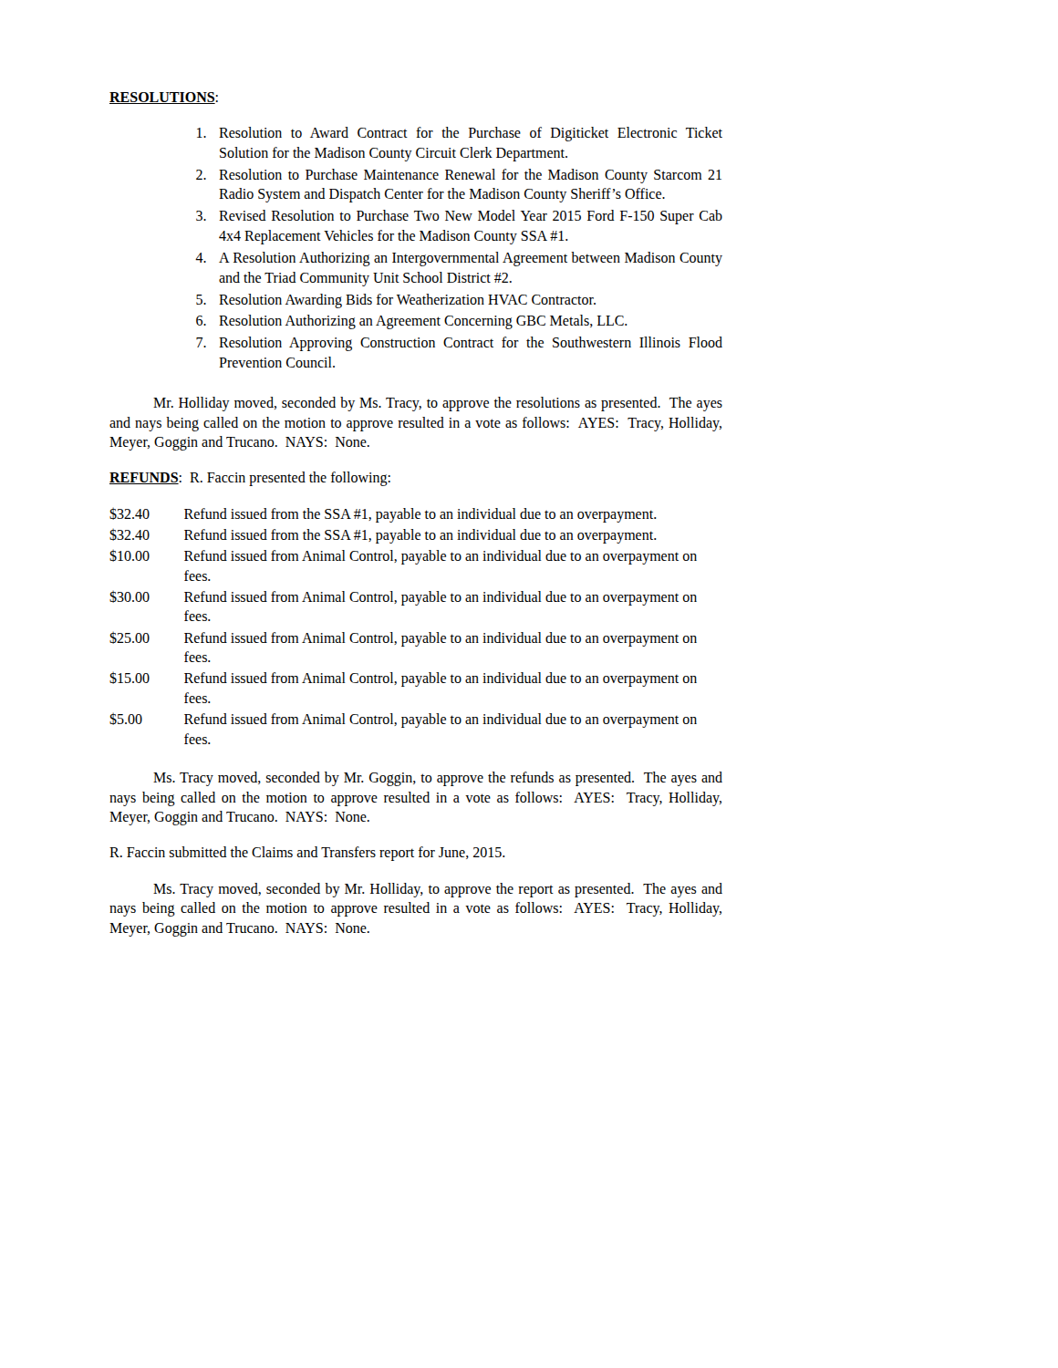RESOLUTIONS:
Resolution to Award Contract for the Purchase of Digiticket Electronic Ticket Solution for the Madison County Circuit Clerk Department.
Resolution to Purchase Maintenance Renewal for the Madison County Starcom 21 Radio System and Dispatch Center for the Madison County Sheriff’s Office.
Revised Resolution to Purchase Two New Model Year 2015 Ford F-150 Super Cab 4x4 Replacement Vehicles for the Madison County SSA #1.
A Resolution Authorizing an Intergovernmental Agreement between Madison County and the Triad Community Unit School District #2.
Resolution Awarding Bids for Weatherization HVAC Contractor.
Resolution Authorizing an Agreement Concerning GBC Metals, LLC.
Resolution Approving Construction Contract for the Southwestern Illinois Flood Prevention Council.
Mr. Holliday moved, seconded by Ms. Tracy, to approve the resolutions as presented. The ayes and nays being called on the motion to approve resulted in a vote as follows: AYES: Tracy, Holliday, Meyer, Goggin and Trucano. NAYS: None.
REFUNDS: R. Faccin presented the following:
| $32.40 | Refund issued from the SSA #1, payable to an individual due to an overpayment. |
| $32.40 | Refund issued from the SSA #1, payable to an individual due to an overpayment. |
| $10.00 | Refund issued from Animal Control, payable to an individual due to an overpayment on fees. |
| $30.00 | Refund issued from Animal Control, payable to an individual due to an overpayment on fees. |
| $25.00 | Refund issued from Animal Control, payable to an individual due to an overpayment on fees. |
| $15.00 | Refund issued from Animal Control, payable to an individual due to an overpayment on fees. |
| $5.00 | Refund issued from Animal Control, payable to an individual due to an overpayment on fees. |
Ms. Tracy moved, seconded by Mr. Goggin, to approve the refunds as presented. The ayes and nays being called on the motion to approve resulted in a vote as follows: AYES: Tracy, Holliday, Meyer, Goggin and Trucano. NAYS: None.
R. Faccin submitted the Claims and Transfers report for June, 2015.
Ms. Tracy moved, seconded by Mr. Holliday, to approve the report as presented. The ayes and nays being called on the motion to approve resulted in a vote as follows: AYES: Tracy, Holliday, Meyer, Goggin and Trucano. NAYS: None.